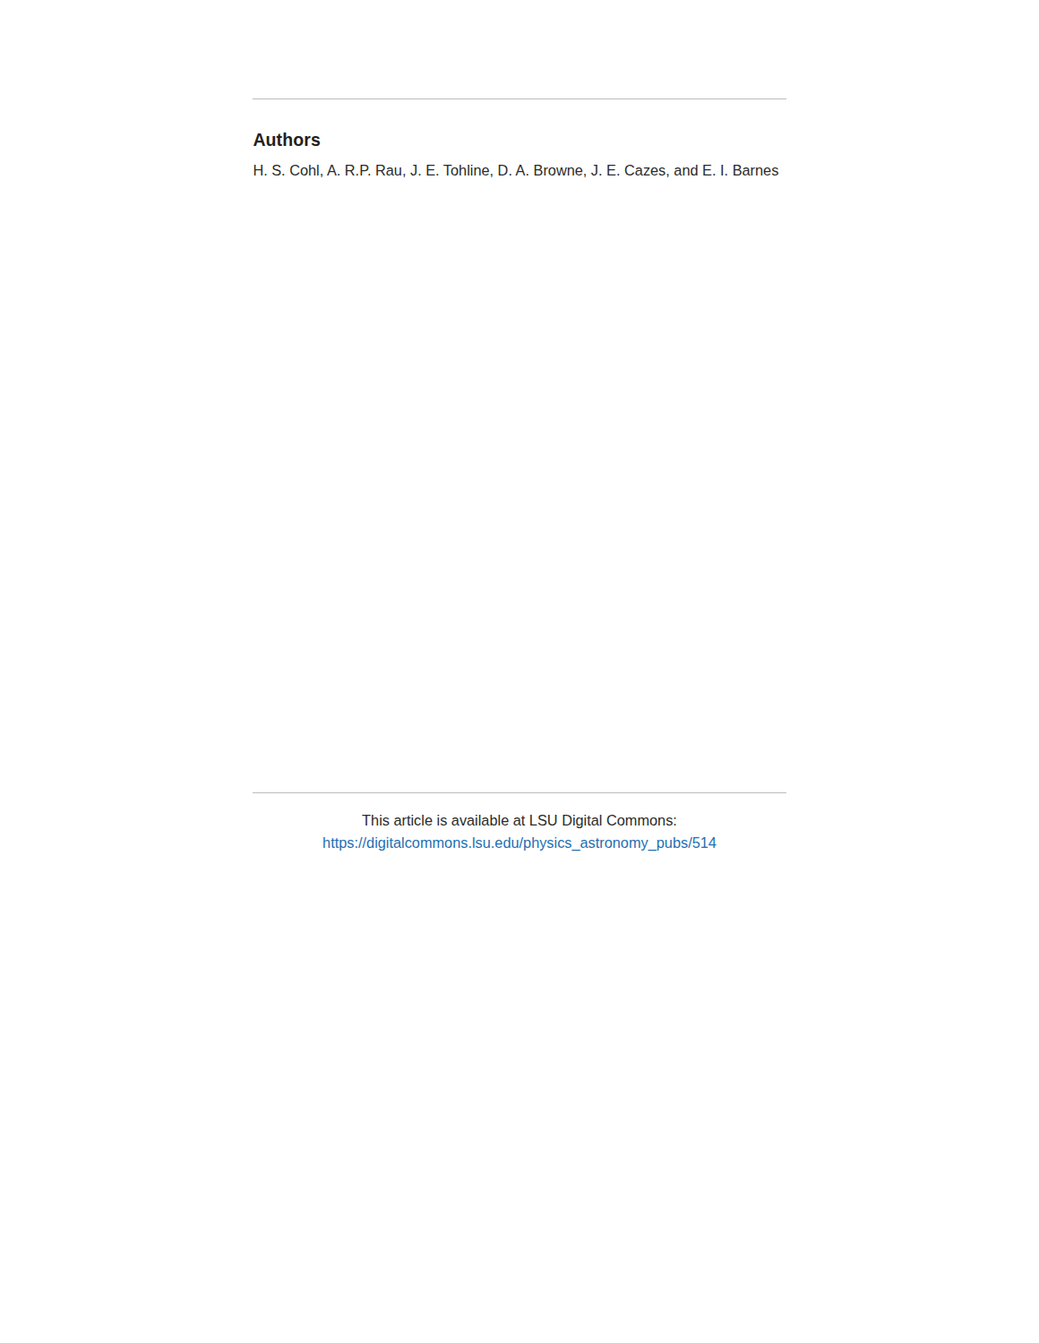Authors
H. S. Cohl, A. R.P. Rau, J. E. Tohline, D. A. Browne, J. E. Cazes, and E. I. Barnes
This article is available at LSU Digital Commons: https://digitalcommons.lsu.edu/physics_astronomy_pubs/514